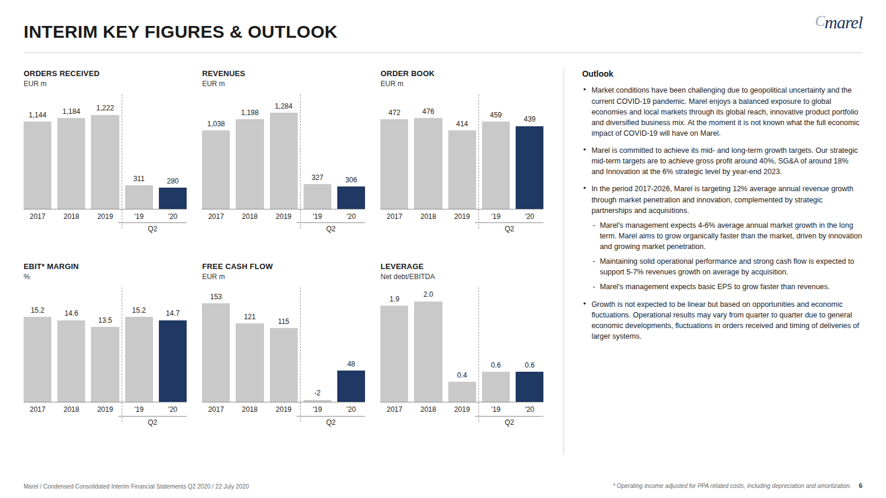Cmarel
INTERIM KEY FIGURES & OUTLOOK
ORDERS RECEIVED
EUR m
1,144
1,184
1,222
311
280
201720182019'19'20
Q2
REVENUES
EUR m
1,038
1,198
1,284
327
306
201720182019'19'20
Q2
ORDER BOOK
EUR m
472
476
414
459
439
201720182019'19'20
Q2
EBIT* MARGIN
%
15.2
14.6
13.5
15.2
14.7
201720182019'19'20
Q2
FREE CASH FLOW
EUR m
153
121
115
-2
48
201720182019'19'20
Q2
LEVERAGE
Net debt/EBITDA
1.9
2.0
0.4
0.6
0.6
201720182019'19'20
Q2
Outlook
Market conditions have been challenging due to geopolitical uncertainty and the current COVID-19 pandemic. Marel enjoys a balanced exposure to global economies and local markets through its global reach, innovative product portfolio and diversified business mix. At the moment it is not known what the full economic impact of COVID-19 will have on Marel.
Marel is committed to achieve its mid- and long-term growth targets. Our strategic mid-term targets are to achieve gross profit around 40%, SG&A of around 18% and Innovation at the 6% strategic level by year-end 2023.
In the period 2017-2026, Marel is targeting 12% average annual revenue growth through market penetration and innovation, complemented by strategic partnerships and acquisitions.
Marel's management expects 4-6% average annual market growth in the long term. Marel aims to grow organically faster than the market, driven by innovation and growing market penetration.
Maintaining solid operational performance and strong cash flow is expected to support 5-7% revenues growth on average by acquisition.
Marel's management expects basic EPS to grow faster than revenues.
Growth is not expected to be linear but based on opportunities and economic fluctuations. Operational results may vary from quarter to quarter due to general economic developments, fluctuations in orders received and timing of deliveries of larger systems.
Marel / Condensed Consolidated Interim Financial Statements Q2 2020 / 22 July 2020
* Operating income adjusted for PPA related costs, including depreciation and amortization. 6